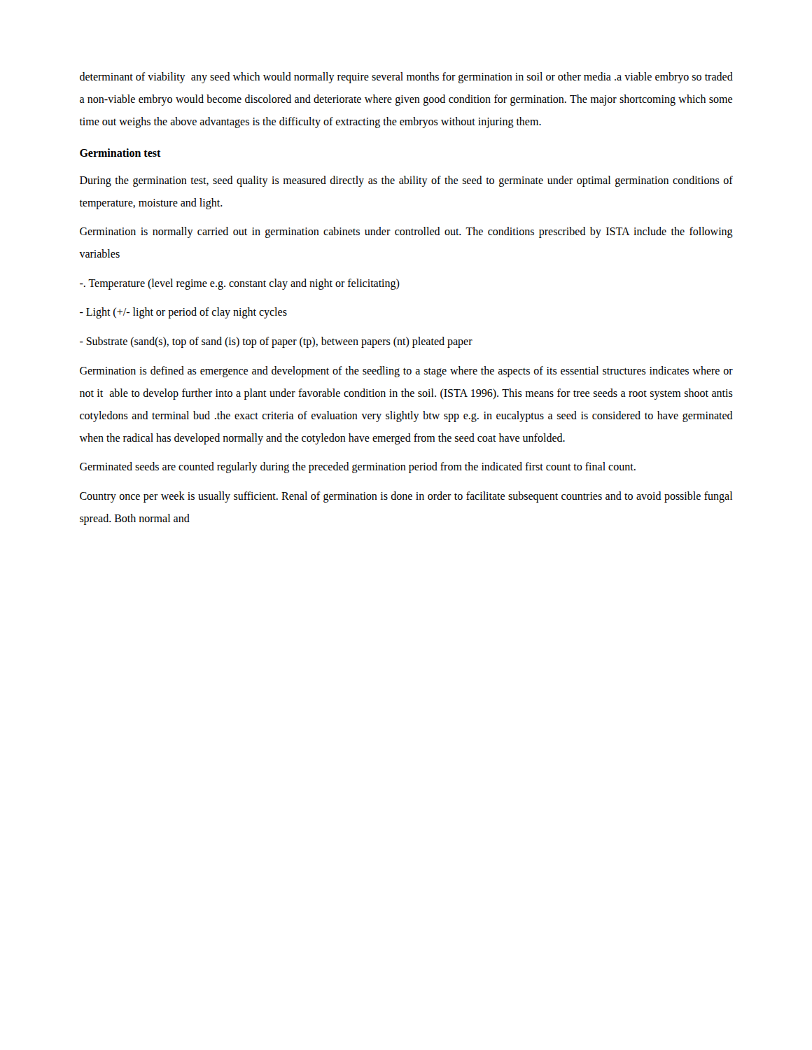determinant of viability any seed which would normally require several months for germination in soil or other media .a viable embryo so traded a non-viable embryo would become discolored and deteriorate where given good condition for germination. The major shortcoming which some time out weighs the above advantages is the difficulty of extracting the embryos without injuring them.
Germination test
During the germination test, seed quality is measured directly as the ability of the seed to germinate under optimal germination conditions of temperature, moisture and light.
Germination is normally carried out in germination cabinets under controlled out. The conditions prescribed by ISTA include the following variables
-. Temperature (level regime e.g. constant clay and night or felicitating)
- Light (+/- light or period of clay night cycles
- Substrate (sand(s), top of sand (is) top of paper (tp), between papers (nt) pleated paper
Germination is defined as emergence and development of the seedling to a stage where the aspects of its essential structures indicates where or not it able to develop further into a plant under favorable condition in the soil. (ISTA 1996). This means for tree seeds a root system shoot antis cotyledons and terminal bud .the exact criteria of evaluation very slightly btw spp e.g. in eucalyptus a seed is considered to have germinated when the radical has developed normally and the cotyledon have emerged from the seed coat have unfolded.
Germinated seeds are counted regularly during the preceded germination period from the indicated first count to final count.
Country once per week is usually sufficient. Renal of germination is done in order to facilitate subsequent countries and to avoid possible fungal spread. Both normal and